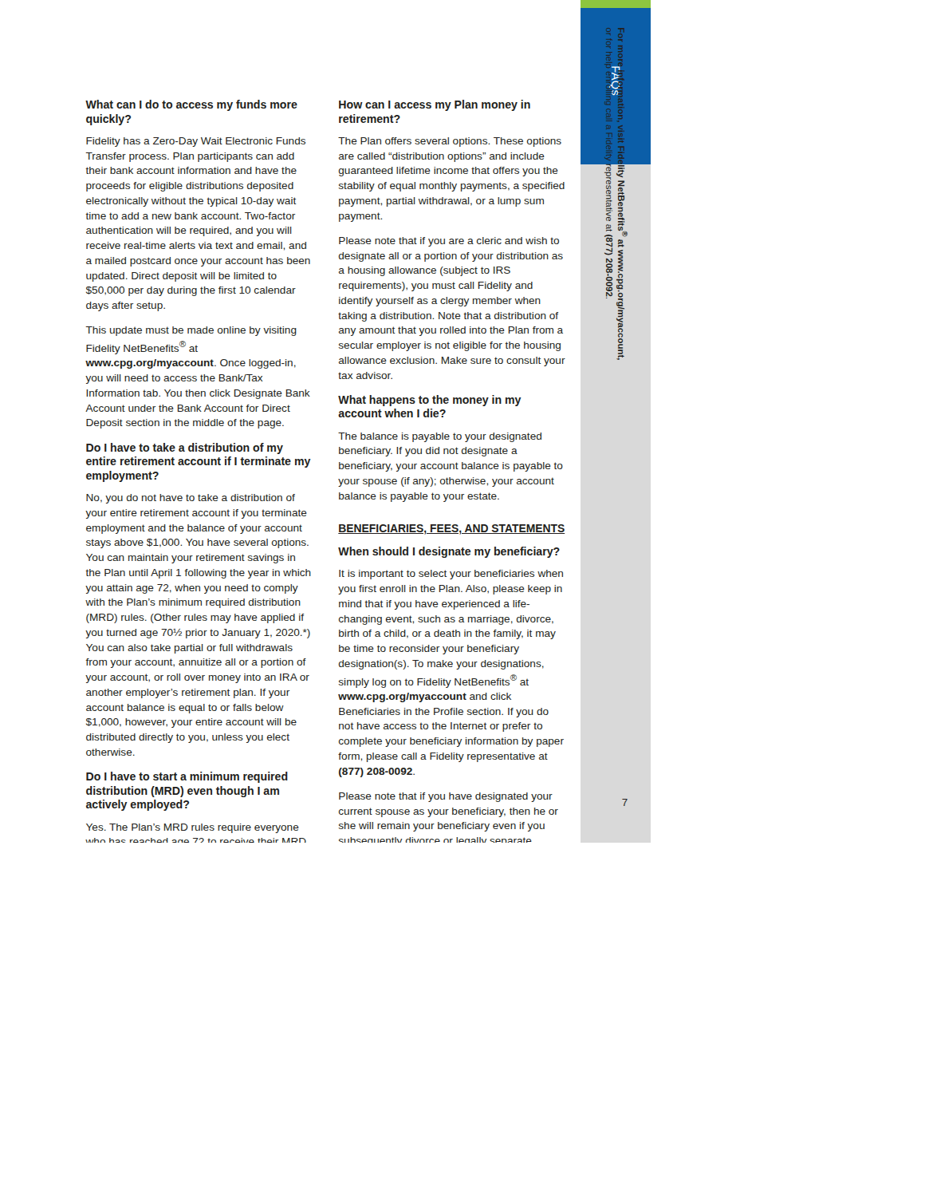FAQs
For more information, visit Fidelity NetBenefits® at www.cpg.org/myaccount, or for help enrolling call a Fidelity representative at (877) 208-0092.
7
What can I do to access my funds more quickly?
Fidelity has a Zero-Day Wait Electronic Funds Transfer process. Plan participants can add their bank account information and have the proceeds for eligible distributions deposited electronically without the typical 10-day wait time to add a new bank account. Two-factor authentication will be required, and you will receive real-time alerts via text and email, and a mailed postcard once your account has been updated. Direct deposit will be limited to $50,000 per day during the first 10 calendar days after setup.
This update must be made online by visiting Fidelity NetBenefits® at www.cpg.org/myaccount. Once logged-in, you will need to access the Bank/Tax Information tab. You then click Designate Bank Account under the Bank Account for Direct Deposit section in the middle of the page.
Do I have to take a distribution of my entire retirement account if I terminate my employment?
No, you do not have to take a distribution of your entire retirement account if you terminate employment and the balance of your account stays above $1,000. You have several options. You can maintain your retirement savings in the Plan until April 1 following the year in which you attain age 72, when you need to comply with the Plan’s minimum required distribution (MRD) rules. (Other rules may have applied if you turned age 70½ prior to January 1, 2020.*) You can also take partial or full withdrawals from your account, annuitize all or a portion of your account, or roll over money into an IRA or another employer’s retirement plan. If your account balance is equal to or falls below $1,000, however, your entire account will be distributed directly to you, unless you elect otherwise.
Do I have to start a minimum required distribution (MRD) even though I am actively employed?
Yes. The Plan’s MRD rules require everyone who has reached age 72 to receive their MRD regardless of their employment status.
*The change in the MRD age requirement from 70½ to 72 only applies to individuals who turn 70½ on or after January 1, 2020. Please speak with your tax advisor regarding the impact of this change on future MRDs.
How can I access my Plan money in retirement?
The Plan offers several options. These options are called “distribution options” and include guaranteed lifetime income that offers you the stability of equal monthly payments, a specified payment, partial withdrawal, or a lump sum payment.
Please note that if you are a cleric and wish to designate all or a portion of your distribution as a housing allowance (subject to IRS requirements), you must call Fidelity and identify yourself as a clergy member when taking a distribution. Note that a distribution of any amount that you rolled into the Plan from a secular employer is not eligible for the housing allowance exclusion. Make sure to consult your tax advisor.
What happens to the money in my account when I die?
The balance is payable to your designated beneficiary. If you did not designate a beneficiary, your account balance is payable to your spouse (if any); otherwise, your account balance is payable to your estate.
BENEFICIARIES, FEES, AND STATEMENTS
When should I designate my beneficiary?
It is important to select your beneficiaries when you first enroll in the Plan. Also, please keep in mind that if you have experienced a life-changing event, such as a marriage, divorce, birth of a child, or a death in the family, it may be time to reconsider your beneficiary designation(s). To make your designations, simply log on to Fidelity NetBenefits® at www.cpg.org/myaccount and click Beneficiaries in the Profile section. If you do not have access to the Internet or prefer to complete your beneficiary information by paper form, please call a Fidelity representative at (877) 208-0092.
Please note that if you have designated your current spouse as your beneficiary, then he or she will remain your beneficiary even if you subsequently divorce or legally separate, unless you affirmatively designate a new beneficiary or remarry and report your remarriage to the Plan administrator.